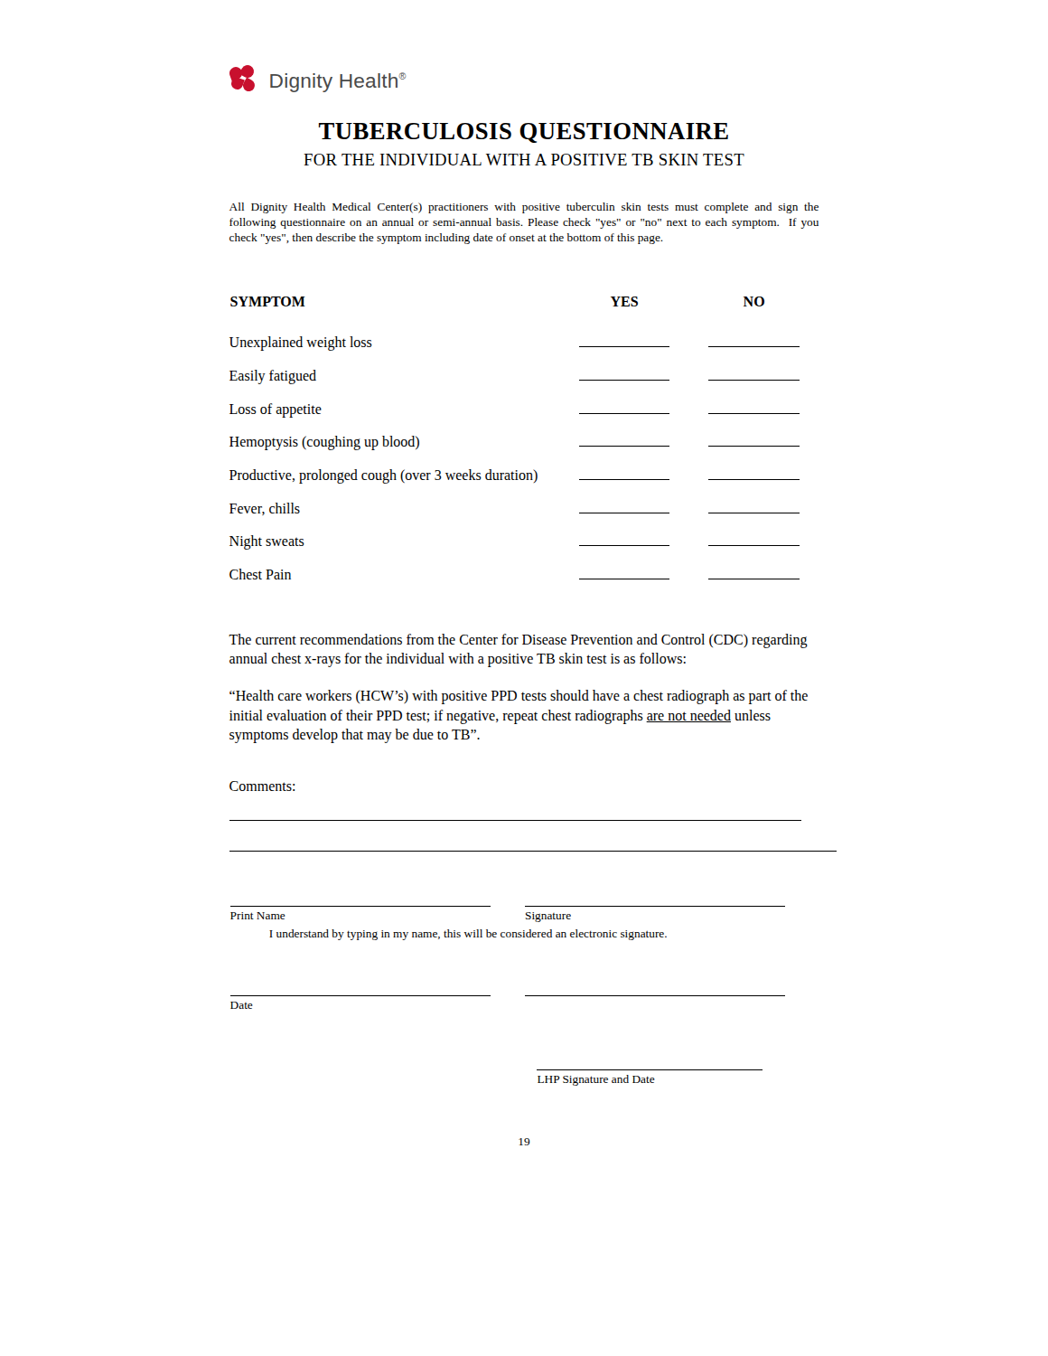Dignity Health®
TUBERCULOSIS QUESTIONNAIRE
FOR THE INDIVIDUAL WITH A POSITIVE TB SKIN TEST
All Dignity Health Medical Center(s) practitioners with positive tuberculin skin tests must complete and sign the following questionnaire on an annual or semi-annual basis. Please check "yes" or "no" next to each symptom. If you check "yes", then describe the symptom including date of onset at the bottom of this page.
| SYMPTOM | YES | NO |
| --- | --- | --- |
| Unexplained weight loss | | |
| Easily fatigued | | |
| Loss of appetite | | |
| Hemoptysis (coughing up blood) | | |
| Productive, prolonged cough (over 3 weeks duration) | | |
| Fever, chills | | |
| Night sweats | | |
| Chest Pain | | |
The current recommendations from the Center for Disease Prevention and Control (CDC) regarding annual chest x-rays for the individual with a positive TB skin test is as follows:
“Health care workers (HCW’s) with positive PPD tests should have a chest radiograph as part of the initial evaluation of their PPD test; if negative, repeat chest radiographs are not needed unless symptoms develop that may be due to TB”.
Comments:
| Print Name | Signature |
| I understand by typing in my name, this will be considered an electronic signature. |
| Date | |
LHP Signature and Date
19